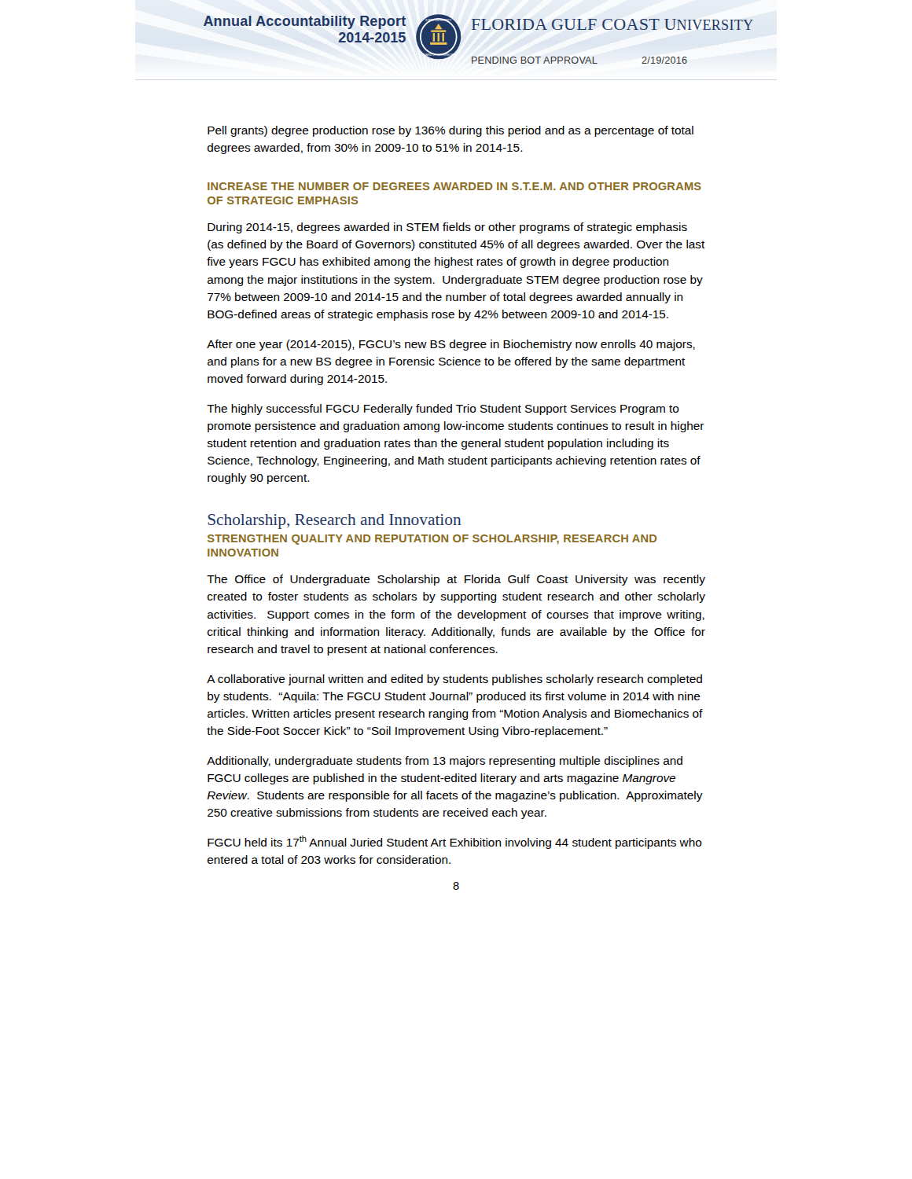Annual Accountability Report
2014-2015
STATE UNIVERSITY BOARD OF GOVERNORS
FLORIDA GULF COAST UNIVERSITY
PENDING BOT APPROVAL 2/19/2016
Pell grants) degree production rose by 136% during this period and as a percentage of total degrees awarded, from 30% in 2009-10 to 51% in 2014-15.
INCREASE THE NUMBER OF DEGREES AWARDED IN S.T.E.M. AND OTHER PROGRAMS OF STRATEGIC EMPHASIS
During 2014-15, degrees awarded in STEM fields or other programs of strategic emphasis (as defined by the Board of Governors) constituted 45% of all degrees awarded. Over the last five years FGCU has exhibited among the highest rates of growth in degree production among the major institutions in the system. Undergraduate STEM degree production rose by 77% between 2009-10 and 2014-15 and the number of total degrees awarded annually in BOG-defined areas of strategic emphasis rose by 42% between 2009-10 and 2014-15.
After one year (2014-2015), FGCU’s new BS degree in Biochemistry now enrolls 40 majors, and plans for a new BS degree in Forensic Science to be offered by the same department moved forward during 2014-2015.
The highly successful FGCU Federally funded Trio Student Support Services Program to promote persistence and graduation among low-income students continues to result in higher student retention and graduation rates than the general student population including its Science, Technology, Engineering, and Math student participants achieving retention rates of roughly 90 percent.
Scholarship, Research and Innovation
STRENGTHEN QUALITY AND REPUTATION OF SCHOLARSHIP, RESEARCH AND INNOVATION
The Office of Undergraduate Scholarship at Florida Gulf Coast University was recently created to foster students as scholars by supporting student research and other scholarly activities. Support comes in the form of the development of courses that improve writing, critical thinking and information literacy. Additionally, funds are available by the Office for research and travel to present at national conferences.
A collaborative journal written and edited by students publishes scholarly research completed by students. “Aquila: The FGCU Student Journal” produced its first volume in 2014 with nine articles. Written articles present research ranging from “Motion Analysis and Biomechanics of the Side-Foot Soccer Kick” to “Soil Improvement Using Vibro-replacement.”
Additionally, undergraduate students from 13 majors representing multiple disciplines and FGCU colleges are published in the student-edited literary and arts magazine Mangrove Review. Students are responsible for all facets of the magazine’s publication. Approximately 250 creative submissions from students are received each year.
FGCU held its 17th Annual Juried Student Art Exhibition involving 44 student participants who entered a total of 203 works for consideration.
8